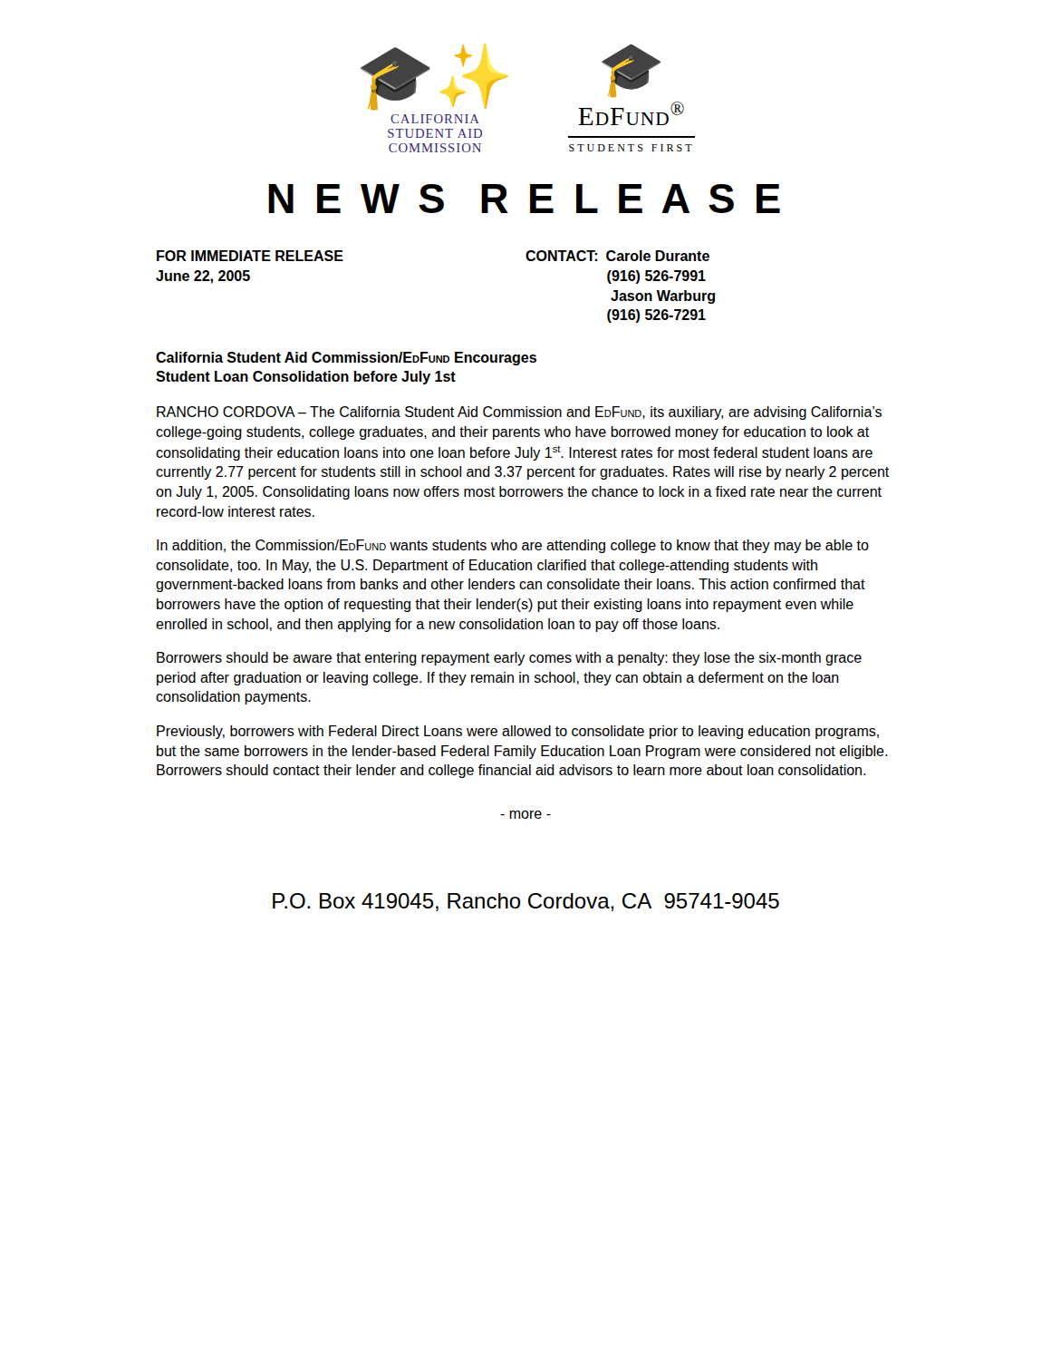🎓✨
CALIFORNIA
STUDENT AID
COMMISSION
🎓
EDFUND®
STUDENTS FIRST
N E W S R E L E A S E
| FOR IMMEDIATE RELEASE June 22, 2005 | CONTACT: Carole Durante (916) 526-7991 Jason Warburg (916) 526-7291 |
California Student Aid Commission/EdFund Encourages
Student Loan Consolidation before July 1st
RANCHO CORDOVA – The California Student Aid Commission and EdFund, its auxiliary, are advising California’s college-going students, college graduates, and their parents who have borrowed money for education to look at consolidating their education loans into one loan before July 1st. Interest rates for most federal student loans are currently 2.77 percent for students still in school and 3.37 percent for graduates. Rates will rise by nearly 2 percent on July 1, 2005. Consolidating loans now offers most borrowers the chance to lock in a fixed rate near the current record-low interest rates.
In addition, the Commission/EdFund wants students who are attending college to know that they may be able to consolidate, too. In May, the U.S. Department of Education clarified that college-attending students with government-backed loans from banks and other lenders can consolidate their loans. This action confirmed that borrowers have the option of requesting that their lender(s) put their existing loans into repayment even while enrolled in school, and then applying for a new consolidation loan to pay off those loans.
Borrowers should be aware that entering repayment early comes with a penalty: they lose the six-month grace period after graduation or leaving college. If they remain in school, they can obtain a deferment on the loan consolidation payments.
Previously, borrowers with Federal Direct Loans were allowed to consolidate prior to leaving education programs, but the same borrowers in the lender-based Federal Family Education Loan Program were considered not eligible. Borrowers should contact their lender and college financial aid advisors to learn more about loan consolidation.
- more -
P.O. Box 419045, Rancho Cordova, CA 95741-9045